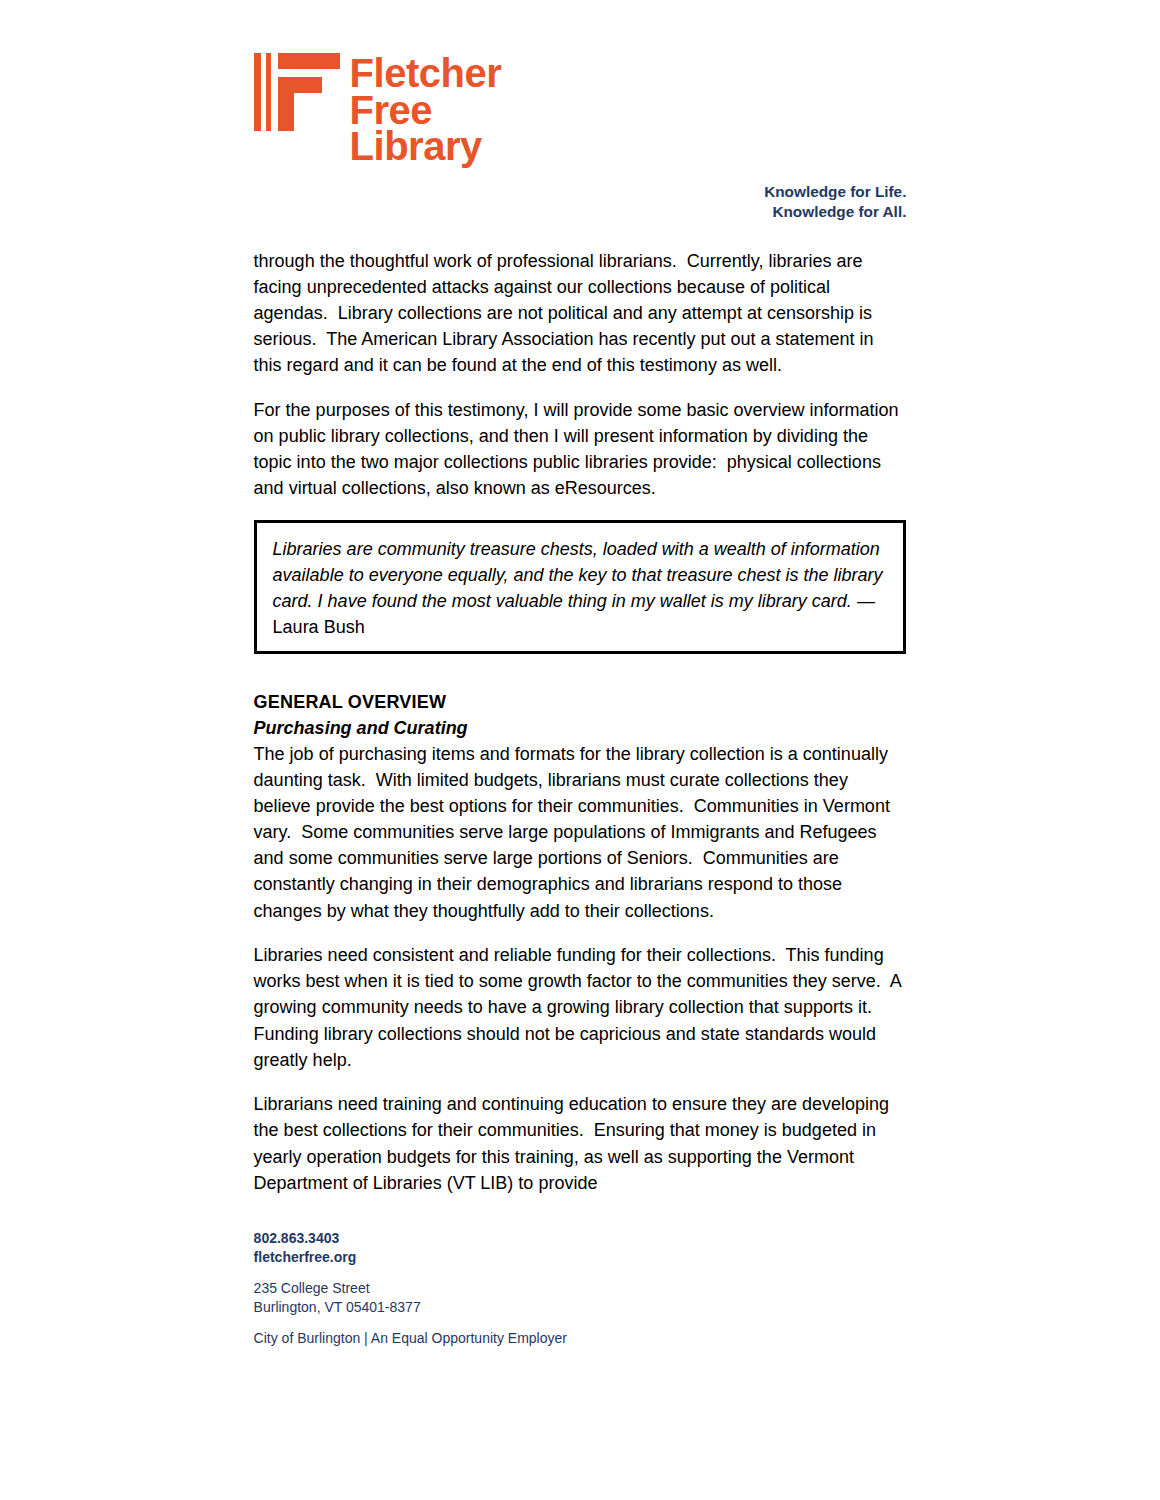Fletcher
Free
Library
Knowledge for Life.
Knowledge for All.
through the thoughtful work of professional librarians. Currently, libraries are facing unprecedented attacks against our collections because of political agendas. Library collections are not political and any attempt at censorship is serious. The American Library Association has recently put out a statement in this regard and it can be found at the end of this testimony as well.
For the purposes of this testimony, I will provide some basic overview information on public library collections, and then I will present information by dividing the topic into the two major collections public libraries provide: physical collections and virtual collections, also known as eResources.
Libraries are community treasure chests, loaded with a wealth of information available to everyone equally, and the key to that treasure chest is the library card. I have found the most valuable thing in my wallet is my library card. — Laura Bush
GENERAL OVERVIEW
Purchasing and Curating
The job of purchasing items and formats for the library collection is a continually daunting task. With limited budgets, librarians must curate collections they believe provide the best options for their communities. Communities in Vermont vary. Some communities serve large populations of Immigrants and Refugees and some communities serve large portions of Seniors. Communities are constantly changing in their demographics and librarians respond to those changes by what they thoughtfully add to their collections.
Libraries need consistent and reliable funding for their collections. This funding works best when it is tied to some growth factor to the communities they serve. A growing community needs to have a growing library collection that supports it. Funding library collections should not be capricious and state standards would greatly help.
Librarians need training and continuing education to ensure they are developing the best collections for their communities. Ensuring that money is budgeted in yearly operation budgets for this training, as well as supporting the Vermont Department of Libraries (VT LIB) to provide
802.863.3403
fletcherfree.org
235 College Street
Burlington, VT 05401-8377
City of Burlington | An Equal Opportunity Employer